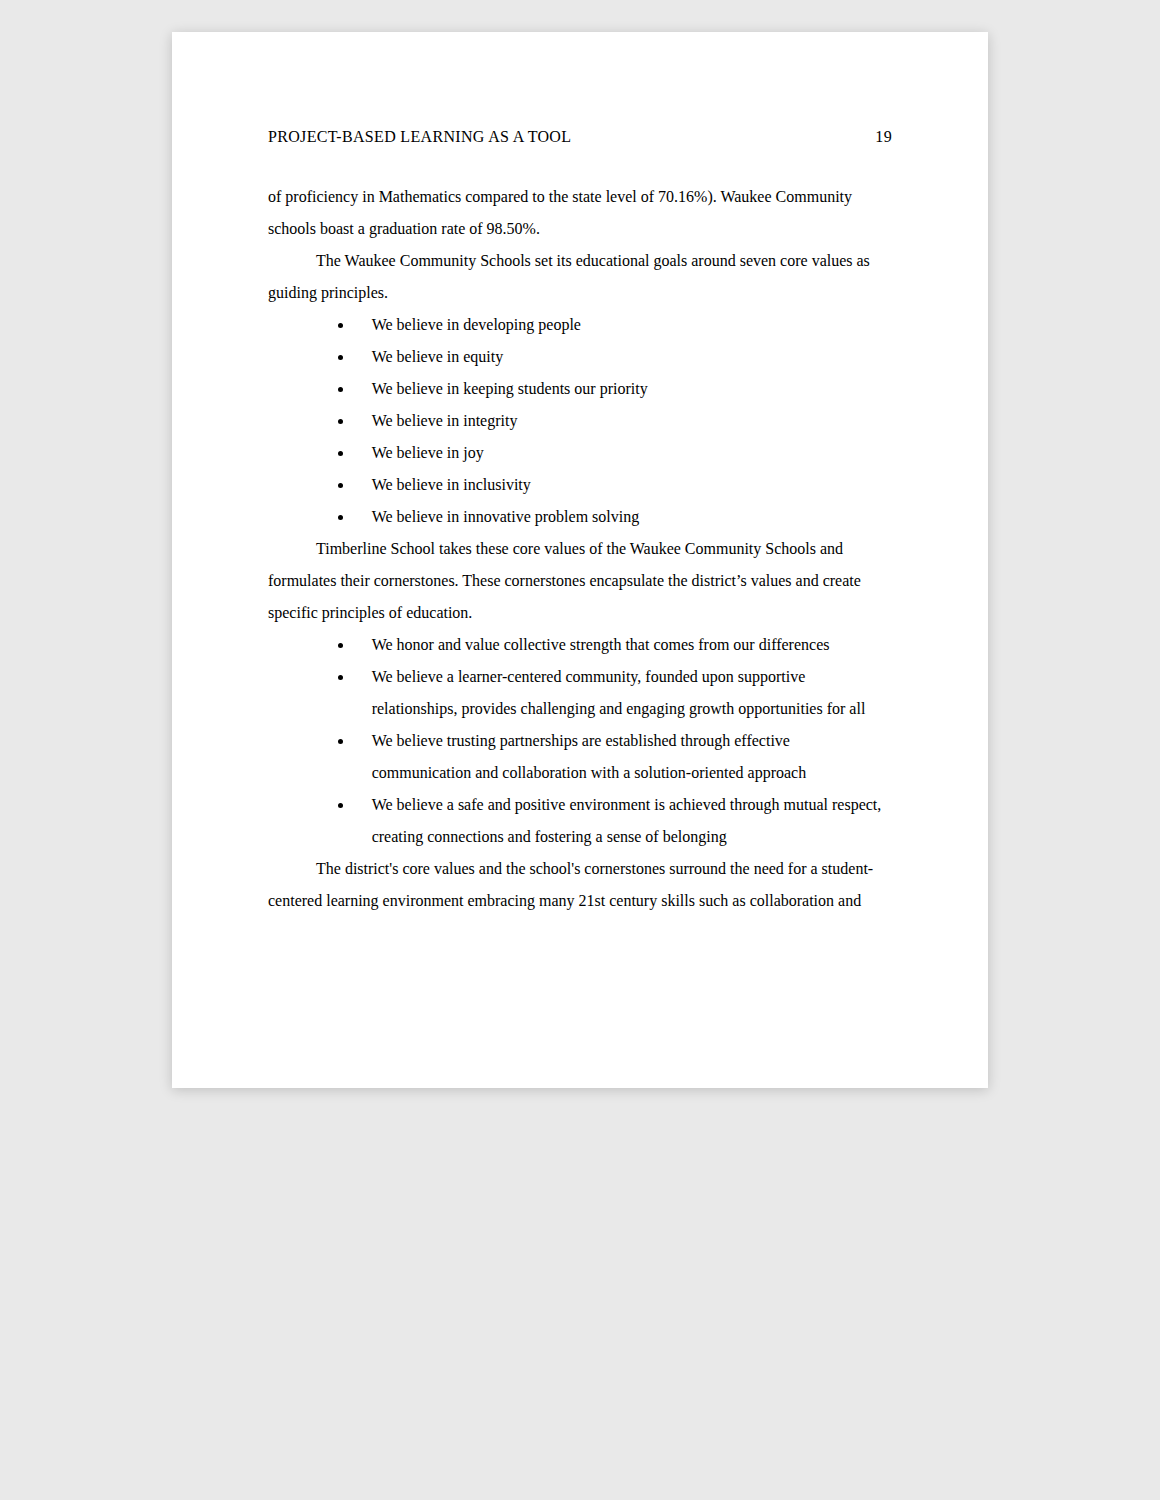Project-Based Learning as a Tool 19
of proficiency in Mathematics compared to the state level of 70.16%). Waukee Community schools boast a graduation rate of 98.50%.
The Waukee Community Schools set its educational goals around seven core values as guiding principles.
We believe in developing people
We believe in equity
We believe in keeping students our priority
We believe in integrity
We believe in joy
We believe in inclusivity
We believe in innovative problem solving
Timberline School takes these core values of the Waukee Community Schools and formulates their cornerstones. These cornerstones encapsulate the district’s values and create specific principles of education.
We honor and value collective strength that comes from our differences
We believe a learner-centered community, founded upon supportive relationships, provides challenging and engaging growth opportunities for all
We believe trusting partnerships are established through effective communication and collaboration with a solution-oriented approach
We believe a safe and positive environment is achieved through mutual respect, creating connections and fostering a sense of belonging
The district's core values and the school's cornerstones surround the need for a student-centered learning environment embracing many 21st century skills such as collaboration and